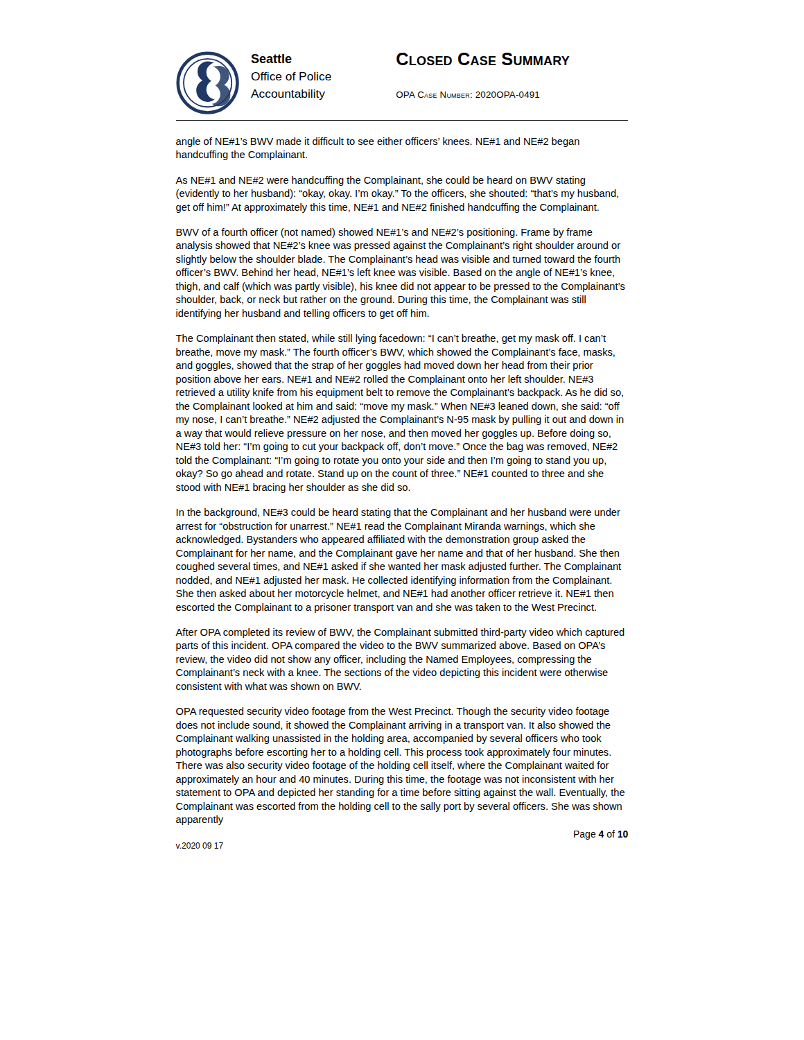Seattle
Office of Police
Accountability
Closed Case Summary
OPA Case Number: 2020OPA-0491
angle of NE#1’s BWV made it difficult to see either officers’ knees. NE#1 and NE#2 began handcuffing the Complainant.
As NE#1 and NE#2 were handcuffing the Complainant, she could be heard on BWV stating (evidently to her husband): “okay, okay. I’m okay.” To the officers, she shouted: “that’s my husband, get off him!” At approximately this time, NE#1 and NE#2 finished handcuffing the Complainant.
BWV of a fourth officer (not named) showed NE#1’s and NE#2’s positioning. Frame by frame analysis showed that NE#2’s knee was pressed against the Complainant’s right shoulder around or slightly below the shoulder blade. The Complainant’s head was visible and turned toward the fourth officer’s BWV. Behind her head, NE#1’s left knee was visible. Based on the angle of NE#1’s knee, thigh, and calf (which was partly visible), his knee did not appear to be pressed to the Complainant’s shoulder, back, or neck but rather on the ground. During this time, the Complainant was still identifying her husband and telling officers to get off him.
The Complainant then stated, while still lying facedown: “I can’t breathe, get my mask off. I can’t breathe, move my mask.” The fourth officer’s BWV, which showed the Complainant’s face, masks, and goggles, showed that the strap of her goggles had moved down her head from their prior position above her ears. NE#1 and NE#2 rolled the Complainant onto her left shoulder. NE#3 retrieved a utility knife from his equipment belt to remove the Complainant’s backpack. As he did so, the Complainant looked at him and said: “move my mask.” When NE#3 leaned down, she said: “off my nose, I can’t breathe.” NE#2 adjusted the Complainant’s N-95 mask by pulling it out and down in a way that would relieve pressure on her nose, and then moved her goggles up. Before doing so, NE#3 told her: “I’m going to cut your backpack off, don’t move.” Once the bag was removed, NE#2 told the Complainant: “I’m going to rotate you onto your side and then I’m going to stand you up, okay? So go ahead and rotate. Stand up on the count of three.” NE#1 counted to three and she stood with NE#1 bracing her shoulder as she did so.
In the background, NE#3 could be heard stating that the Complainant and her husband were under arrest for “obstruction for unarrest.” NE#1 read the Complainant Miranda warnings, which she acknowledged. Bystanders who appeared affiliated with the demonstration group asked the Complainant for her name, and the Complainant gave her name and that of her husband. She then coughed several times, and NE#1 asked if she wanted her mask adjusted further. The Complainant nodded, and NE#1 adjusted her mask. He collected identifying information from the Complainant. She then asked about her motorcycle helmet, and NE#1 had another officer retrieve it. NE#1 then escorted the Complainant to a prisoner transport van and she was taken to the West Precinct.
After OPA completed its review of BWV, the Complainant submitted third-party video which captured parts of this incident. OPA compared the video to the BWV summarized above. Based on OPA’s review, the video did not show any officer, including the Named Employees, compressing the Complainant’s neck with a knee. The sections of the video depicting this incident were otherwise consistent with what was shown on BWV.
OPA requested security video footage from the West Precinct. Though the security video footage does not include sound, it showed the Complainant arriving in a transport van. It also showed the Complainant walking unassisted in the holding area, accompanied by several officers who took photographs before escorting her to a holding cell. This process took approximately four minutes. There was also security video footage of the holding cell itself, where the Complainant waited for approximately an hour and 40 minutes. During this time, the footage was not inconsistent with her statement to OPA and depicted her standing for a time before sitting against the wall. Eventually, the Complainant was escorted from the holding cell to the sally port by several officers. She was shown apparently
Page 4 of 10
v.2020 09 17